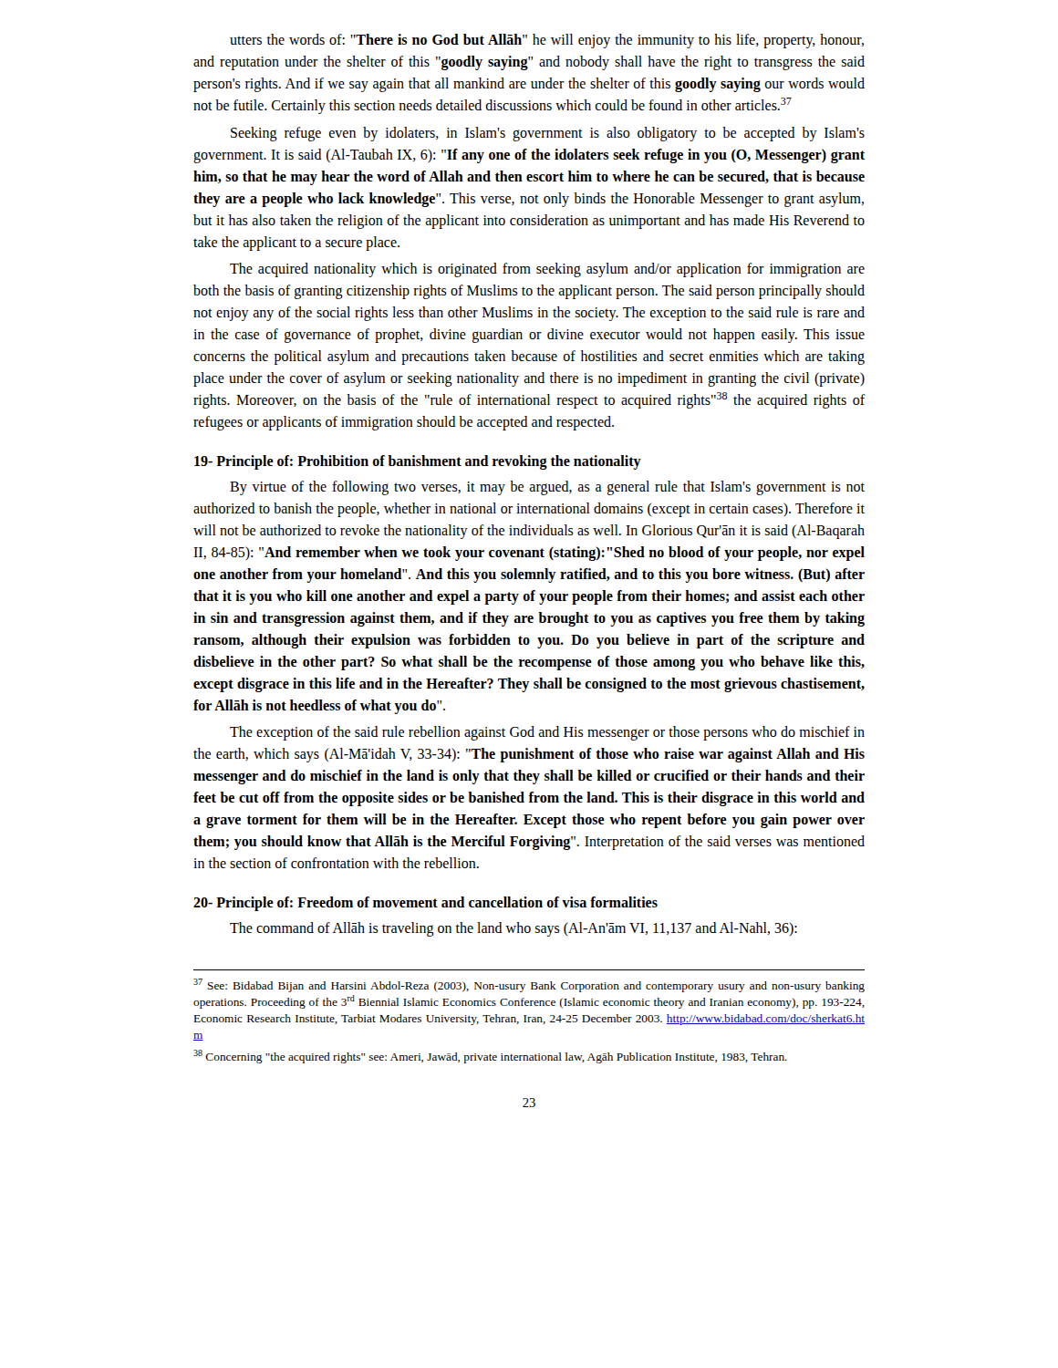utters the words of: "There is no God but Allāh" he will enjoy the immunity to his life, property, honour, and reputation under the shelter of this "goodly saying" and nobody shall have the right to transgress the said person's rights. And if we say again that all mankind are under the shelter of this goodly saying our words would not be futile. Certainly this section needs detailed discussions which could be found in other articles.37
Seeking refuge even by idolaters, in Islam's government is also obligatory to be accepted by Islam's government. It is said (Al-Taubah IX, 6): "If any one of the idolaters seek refuge in you (O, Messenger) grant him, so that he may hear the word of Allah and then escort him to where he can be secured, that is because they are a people who lack knowledge". This verse, not only binds the Honorable Messenger to grant asylum, but it has also taken the religion of the applicant into consideration as unimportant and has made His Reverend to take the applicant to a secure place.
The acquired nationality which is originated from seeking asylum and/or application for immigration are both the basis of granting citizenship rights of Muslims to the applicant person. The said person principally should not enjoy any of the social rights less than other Muslims in the society. The exception to the said rule is rare and in the case of governance of prophet, divine guardian or divine executor would not happen easily. This issue concerns the political asylum and precautions taken because of hostilities and secret enmities which are taking place under the cover of asylum or seeking nationality and there is no impediment in granting the civil (private) rights. Moreover, on the basis of the "rule of international respect to acquired rights"38 the acquired rights of refugees or applicants of immigration should be accepted and respected.
19- Principle of: Prohibition of banishment and revoking the nationality
By virtue of the following two verses, it may be argued, as a general rule that Islam's government is not authorized to banish the people, whether in national or international domains (except in certain cases). Therefore it will not be authorized to revoke the nationality of the individuals as well. In Glorious Qur'ān it is said (Al-Baqarah II, 84-85): "And remember when we took your covenant (stating):"Shed no blood of your people, nor expel one another from your homeland". And this you solemnly ratified, and to this you bore witness. (But) after that it is you who kill one another and expel a party of your people from their homes; and assist each other in sin and transgression against them, and if they are brought to you as captives you free them by taking ransom, although their expulsion was forbidden to you. Do you believe in part of the scripture and disbelieve in the other part? So what shall be the recompense of those among you who behave like this, except disgrace in this life and in the Hereafter? They shall be consigned to the most grievous chastisement, for Allāh is not heedless of what you do".
The exception of the said rule rebellion against God and His messenger or those persons who do mischief in the earth, which says (Al-Mā'idah V, 33-34): "The punishment of those who raise war against Allah and His messenger and do mischief in the land is only that they shall be killed or crucified or their hands and their feet be cut off from the opposite sides or be banished from the land. This is their disgrace in this world and a grave torment for them will be in the Hereafter. Except those who repent before you gain power over them; you should know that Allāh is the Merciful Forgiving". Interpretation of the said verses was mentioned in the section of confrontation with the rebellion.
20- Principle of: Freedom of movement and cancellation of visa formalities
The command of Allāh is traveling on the land who says (Al-An'ām VI, 11,137 and Al-Nahl, 36):
37 See: Bidabad Bijan and Harsini Abdol-Reza (2003), Non-usury Bank Corporation and contemporary usury and non-usury banking operations. Proceeding of the 3rd Biennial Islamic Economics Conference (Islamic economic theory and Iranian economy), pp. 193-224, Economic Research Institute, Tarbiat Modares University, Tehran, Iran, 24-25 December 2003. http://www.bidabad.com/doc/sherkat6.htm
38 Concerning "the acquired rights" see: Ameri, Jawād, private international law, Agāh Publication Institute, 1983, Tehran.
23